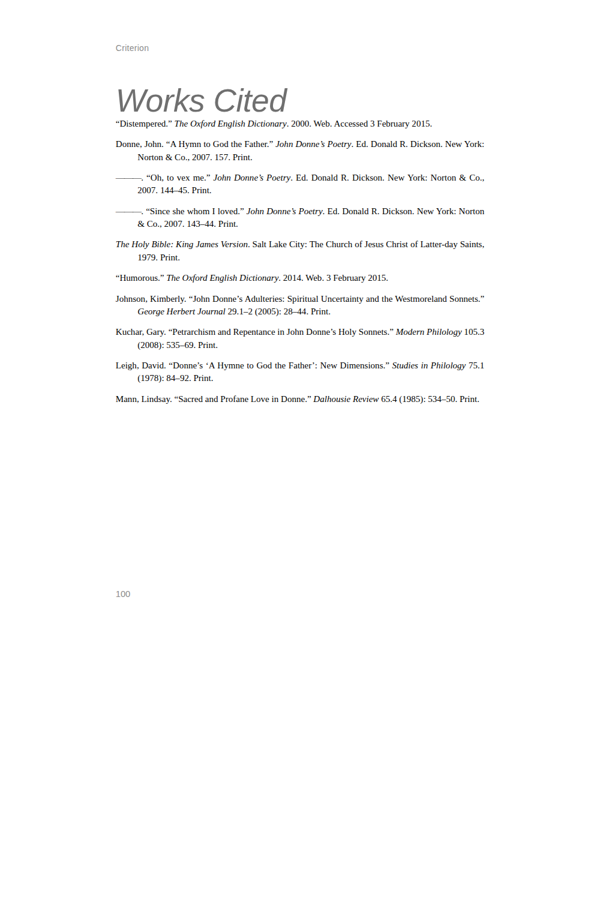Criterion
Works Cited
“Distempered.” The Oxford English Dictionary. 2000. Web. Accessed 3 February 2015.
Donne, John. “A Hymn to God the Father.” John Donne’s Poetry. Ed. Donald R. Dickson. New York: Norton & Co., 2007. 157. Print.
———. “Oh, to vex me.” John Donne’s Poetry. Ed. Donald R. Dickson. New York: Norton & Co., 2007. 144–45. Print.
———. “Since she whom I loved.” John Donne’s Poetry. Ed. Donald R. Dickson. New York: Norton & Co., 2007. 143–44. Print.
The Holy Bible: King James Version. Salt Lake City: The Church of Jesus Christ of Latter-day Saints, 1979. Print.
“Humorous.” The Oxford English Dictionary. 2014. Web. 3 February 2015.
Johnson, Kimberly. “John Donne’s Adulteries: Spiritual Uncertainty and the Westmoreland Sonnets.” George Herbert Journal 29.1–2 (2005): 28–44. Print.
Kuchar, Gary. “Petrarchism and Repentance in John Donne’s Holy Sonnets.” Modern Philology 105.3 (2008): 535–69. Print.
Leigh, David. “Donne’s ‘A Hymne to God the Father’: New Dimensions.” Studies in Philology 75.1 (1978): 84–92. Print.
Mann, Lindsay. “Sacred and Profane Love in Donne.” Dalhousie Review 65.4 (1985): 534–50. Print.
100